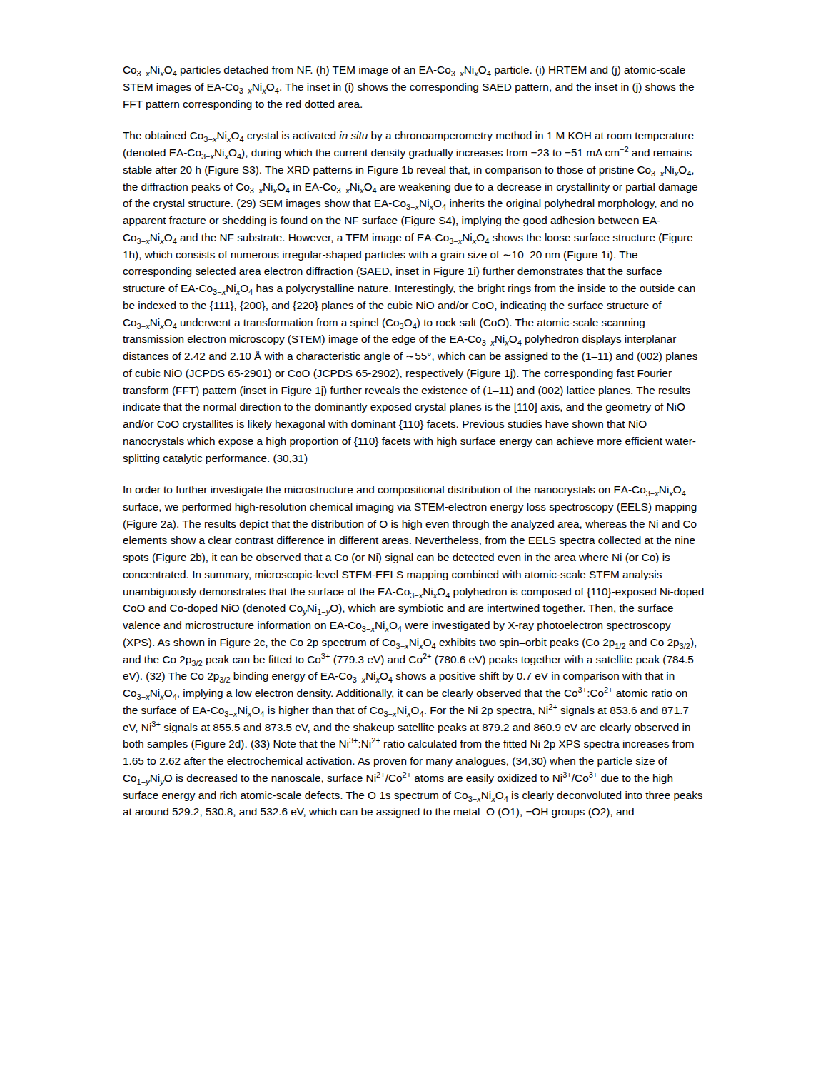Co3−xNixO4 particles detached from NF. (h) TEM image of an EA-Co3−xNixO4 particle. (i) HRTEM and (j) atomic-scale STEM images of EA-Co3−xNixO4. The inset in (i) shows the corresponding SAED pattern, and the inset in (j) shows the FFT pattern corresponding to the red dotted area.
The obtained Co3−xNixO4 crystal is activated in situ by a chronoamperometry method in 1 M KOH at room temperature (denoted EA-Co3−xNixO4), during which the current density gradually increases from −23 to −51 mA cm−2 and remains stable after 20 h (Figure S3). The XRD patterns in Figure 1b reveal that, in comparison to those of pristine Co3−xNixO4, the diffraction peaks of Co3−xNixO4 in EA-Co3−xNixO4 are weakening due to a decrease in crystallinity or partial damage of the crystal structure. (29) SEM images show that EA-Co3−xNixO4 inherits the original polyhedral morphology, and no apparent fracture or shedding is found on the NF surface (Figure S4), implying the good adhesion between EA-Co3−xNixO4 and the NF substrate. However, a TEM image of EA-Co3−xNixO4 shows the loose surface structure (Figure 1h), which consists of numerous irregular-shaped particles with a grain size of ∼10–20 nm (Figure 1i). The corresponding selected area electron diffraction (SAED, inset in Figure 1i) further demonstrates that the surface structure of EA-Co3−xNixO4 has a polycrystalline nature. Interestingly, the bright rings from the inside to the outside can be indexed to the {111}, {200}, and {220} planes of the cubic NiO and/or CoO, indicating the surface structure of Co3−xNixO4 underwent a transformation from a spinel (Co3O4) to rock salt (CoO). The atomic-scale scanning transmission electron microscopy (STEM) image of the edge of the EA-Co3−xNixO4 polyhedron displays interplanar distances of 2.42 and 2.10 Å with a characteristic angle of ∼55°, which can be assigned to the (1–11) and (002) planes of cubic NiO (JCPDS 65-2901) or CoO (JCPDS 65-2902), respectively (Figure 1j). The corresponding fast Fourier transform (FFT) pattern (inset in Figure 1j) further reveals the existence of (1–11) and (002) lattice planes. The results indicate that the normal direction to the dominantly exposed crystal planes is the [110] axis, and the geometry of NiO and/or CoO crystallites is likely hexagonal with dominant {110} facets. Previous studies have shown that NiO nanocrystals which expose a high proportion of {110} facets with high surface energy can achieve more efficient water-splitting catalytic performance. (30,31)
In order to further investigate the microstructure and compositional distribution of the nanocrystals on EA-Co3−xNixO4 surface, we performed high-resolution chemical imaging via STEM-electron energy loss spectroscopy (EELS) mapping (Figure 2a). The results depict that the distribution of O is high even through the analyzed area, whereas the Ni and Co elements show a clear contrast difference in different areas. Nevertheless, from the EELS spectra collected at the nine spots (Figure 2b), it can be observed that a Co (or Ni) signal can be detected even in the area where Ni (or Co) is concentrated. In summary, microscopic-level STEM-EELS mapping combined with atomic-scale STEM analysis unambiguously demonstrates that the surface of the EA-Co3−xNixO4 polyhedron is composed of {110}-exposed Ni-doped CoO and Co-doped NiO (denoted CoyNi1−yO), which are symbiotic and are intertwined together. Then, the surface valence and microstructure information on EA-Co3−xNixO4 were investigated by X-ray photoelectron spectroscopy (XPS). As shown in Figure 2c, the Co 2p spectrum of Co3−xNixO4 exhibits two spin–orbit peaks (Co 2p1/2 and Co 2p3/2), and the Co 2p3/2 peak can be fitted to Co3+ (779.3 eV) and Co2+ (780.6 eV) peaks together with a satellite peak (784.5 eV). (32) The Co 2p3/2 binding energy of EA-Co3−xNixO4 shows a positive shift by 0.7 eV in comparison with that in Co3−xNixO4, implying a low electron density. Additionally, it can be clearly observed that the Co3+:Co2+ atomic ratio on the surface of EA-Co3−xNixO4 is higher than that of Co3−xNixO4. For the Ni 2p spectra, Ni2+ signals at 853.6 and 871.7 eV, Ni3+ signals at 855.5 and 873.5 eV, and the shakeup satellite peaks at 879.2 and 860.9 eV are clearly observed in both samples (Figure 2d). (33) Note that the Ni3+:Ni2+ ratio calculated from the fitted Ni 2p XPS spectra increases from 1.65 to 2.62 after the electrochemical activation. As proven for many analogues, (34,30) when the particle size of Co1−yNiyO is decreased to the nanoscale, surface Ni2+/Co2+ atoms are easily oxidized to Ni3+/Co3+ due to the high surface energy and rich atomic-scale defects. The O 1s spectrum of Co3−xNixO4 is clearly deconvoluted into three peaks at around 529.2, 530.8, and 532.6 eV, which can be assigned to the metal–O (O1), −OH groups (O2), and